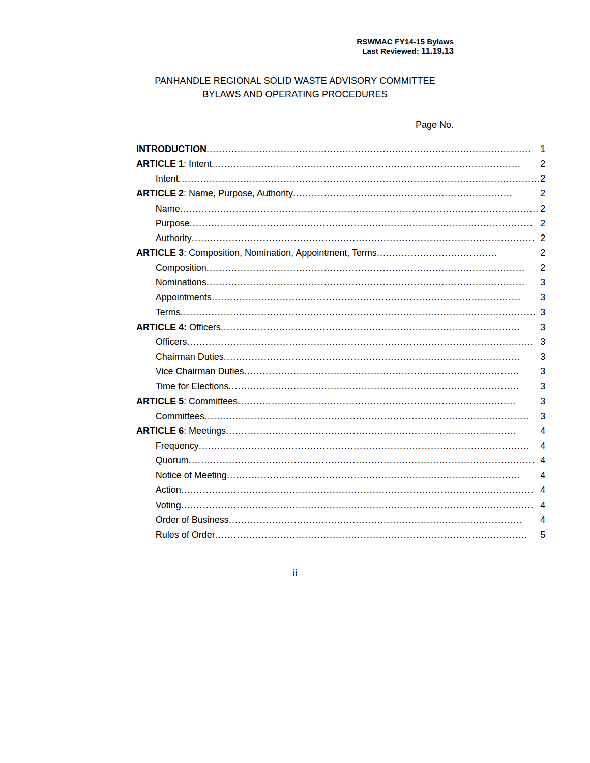RSWMAC FY14-15 Bylaws
Last Reviewed: 11.19.13
PANHANDLE REGIONAL SOLID WASTE ADVISORY COMMITTEE
BYLAWS AND OPERATING PROCEDURES
Page No.
| INTRODUCTION ......................................................................................................... | 1 |
| ARTICLE 1 : Intent .................................................................................................... | 2 |
| Intent ..................................................................................................................... | 2 |
| ARTICLE 2 : Name, Purpose, Authority ....................................................................... | 2 |
| Name .................................................................................................................... | 2 |
| Purpose ............................................................................................................... | 2 |
| Authority ............................................................................................................... | 2 |
| ARTICLE 3 : Composition, Nomination, Appointment, Terms ....................................... | 2 |
| Composition ....................................................................................................... | 2 |
| Nominations ....................................................................................................... | 3 |
| Appointments .................................................................................................... | 3 |
| Terms ................................................................................................................... | 3 |
| ARTICLE 4: Officers ................................................................................................. | 3 |
| Officers ................................................................................................................ | 3 |
| Chairman Duties ................................................................................................ | 3 |
| Vice Chairman Duties ......................................................................................... | 3 |
| Time for Elections .............................................................................................. | 3 |
| ARTICLE 5 : Committees .......................................................................................... | 3 |
| Committees ......................................................................................................... | 3 |
| ARTICLE 6 : Meetings .............................................................................................. | 4 |
| Frequency ........................................................................................................... | 4 |
| Quorum ................................................................................................................ | 4 |
| Notice of Meeting ............................................................................................... | 4 |
| Action .................................................................................................................. | 4 |
| Voting .................................................................................................................. | 4 |
| Order of Business ............................................................................................... | 4 |
| Rules of Order ..................................................................................................... | 5 |
ii